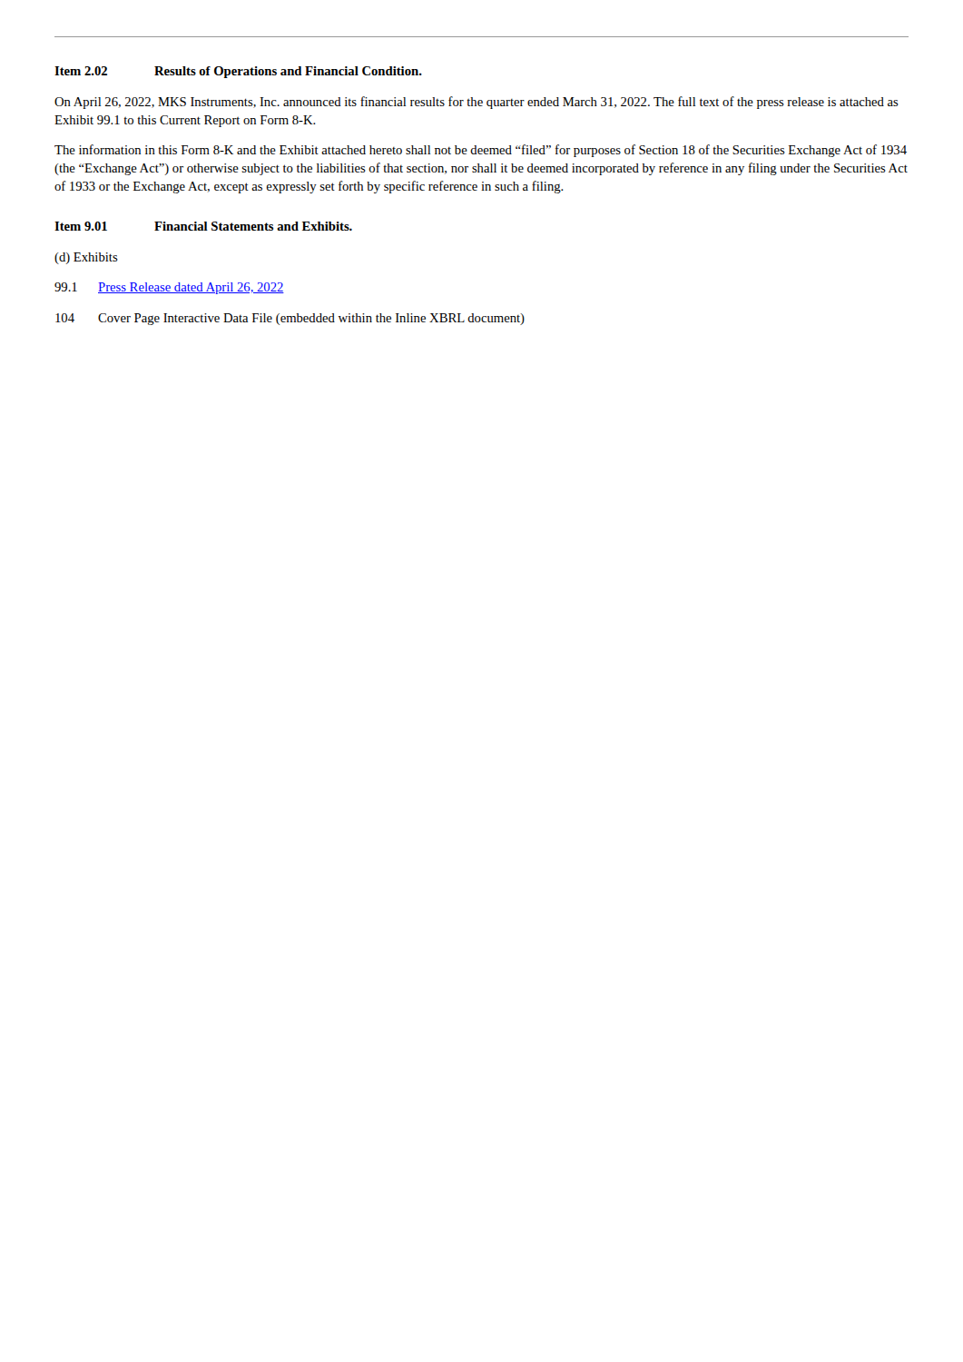Item 2.02 Results of Operations and Financial Condition.
On April 26, 2022, MKS Instruments, Inc. announced its financial results for the quarter ended March 31, 2022. The full text of the press release is attached as Exhibit 99.1 to this Current Report on Form 8-K.
The information in this Form 8-K and the Exhibit attached hereto shall not be deemed “filed” for purposes of Section 18 of the Securities Exchange Act of 1934 (the “Exchange Act”) or otherwise subject to the liabilities of that section, nor shall it be deemed incorporated by reference in any filing under the Securities Act of 1933 or the Exchange Act, except as expressly set forth by specific reference in such a filing.
Item 9.01 Financial Statements and Exhibits.
(d) Exhibits
99.1 Press Release dated April 26, 2022
104 Cover Page Interactive Data File (embedded within the Inline XBRL document)